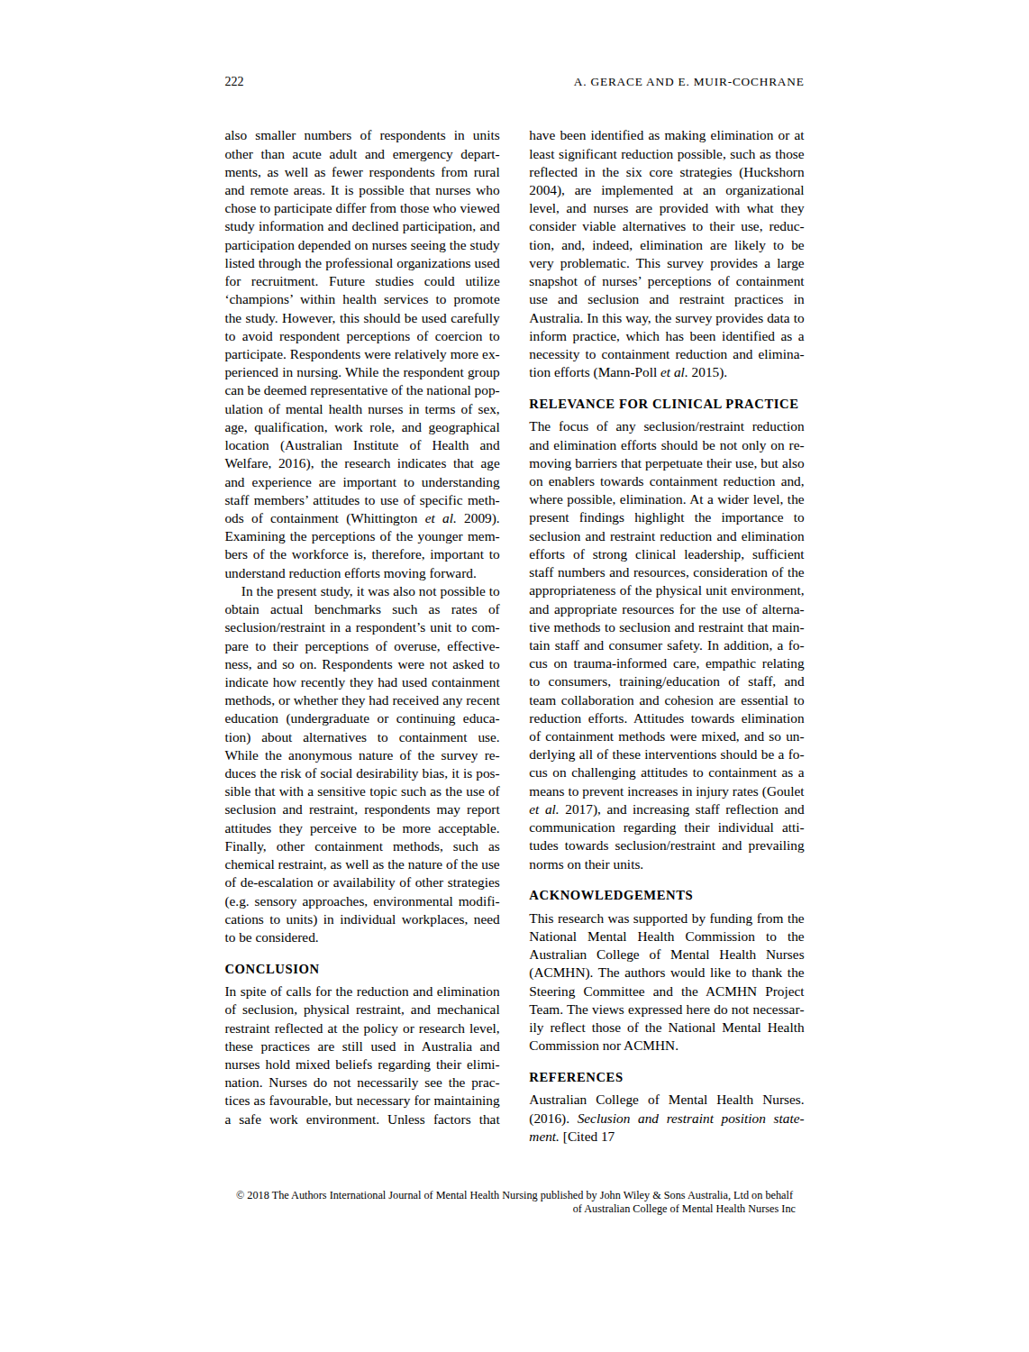222 A. Gerace and E. Muir-Cochrane
also smaller numbers of respondents in units other than acute adult and emergency departments, as well as fewer respondents from rural and remote areas. It is possible that nurses who chose to participate differ from those who viewed study information and declined participation, and participation depended on nurses seeing the study listed through the professional organizations used for recruitment. Future studies could utilize ‘champions’ within health services to promote the study. However, this should be used carefully to avoid respondent perceptions of coercion to participate. Respondents were relatively more experienced in nursing. While the respondent group can be deemed representative of the national population of mental health nurses in terms of sex, age, qualification, work role, and geographical location (Australian Institute of Health and Welfare, 2016), the research indicates that age and experience are important to understanding staff members’ attitudes to use of specific methods of containment (Whittington et al. 2009). Examining the perceptions of the younger members of the workforce is, therefore, important to understand reduction efforts moving forward.
In the present study, it was also not possible to obtain actual benchmarks such as rates of seclusion/restraint in a respondent’s unit to compare to their perceptions of overuse, effectiveness, and so on. Respondents were not asked to indicate how recently they had used containment methods, or whether they had received any recent education (undergraduate or continuing education) about alternatives to containment use. While the anonymous nature of the survey reduces the risk of social desirability bias, it is possible that with a sensitive topic such as the use of seclusion and restraint, respondents may report attitudes they perceive to be more acceptable. Finally, other containment methods, such as chemical restraint, as well as the nature of the use of de-escalation or availability of other strategies (e.g. sensory approaches, environmental modifications to units) in individual workplaces, need to be considered.
Conclusion
In spite of calls for the reduction and elimination of seclusion, physical restraint, and mechanical restraint reflected at the policy or research level, these practices are still used in Australia and nurses hold mixed beliefs regarding their elimination. Nurses do not necessarily see the practices as favourable, but necessary for maintaining a safe work environment. Unless factors that have been identified as making elimination or at least significant reduction possible, such as those reflected in the six core strategies (Huckshorn 2004), are implemented at an organizational level, and nurses are provided with what they consider viable alternatives to their use, reduction, and, indeed, elimination are likely to be very problematic. This survey provides a large snapshot of nurses’ perceptions of containment use and seclusion and restraint practices in Australia. In this way, the survey provides data to inform practice, which has been identified as a necessity to containment reduction and elimination efforts (Mann-Poll et al. 2015).
Relevance for clinical practice
The focus of any seclusion/restraint reduction and elimination efforts should be not only on removing barriers that perpetuate their use, but also on enablers towards containment reduction and, where possible, elimination. At a wider level, the present findings highlight the importance to seclusion and restraint reduction and elimination efforts of strong clinical leadership, sufficient staff numbers and resources, consideration of the appropriateness of the physical unit environment, and appropriate resources for the use of alternative methods to seclusion and restraint that maintain staff and consumer safety. In addition, a focus on trauma-informed care, empathic relating to consumers, training/education of staff, and team collaboration and cohesion are essential to reduction efforts. Attitudes towards elimination of containment methods were mixed, and so underlying all of these interventions should be a focus on challenging attitudes to containment as a means to prevent increases in injury rates (Goulet et al. 2017), and increasing staff reflection and communication regarding their individual attitudes towards seclusion/restraint and prevailing norms on their units.
Acknowledgements
This research was supported by funding from the National Mental Health Commission to the Australian College of Mental Health Nurses (ACMHN). The authors would like to thank the Steering Committee and the ACMHN Project Team. The views expressed here do not necessarily reflect those of the National Mental Health Commission nor ACMHN.
References
Australian College of Mental Health Nurses. (2016). Seclusion and restraint position statement. [Cited 17
© 2018 The Authors International Journal of Mental Health Nursing published by John Wiley & Sons Australia, Ltd on behalf of Australian College of Mental Health Nurses Inc